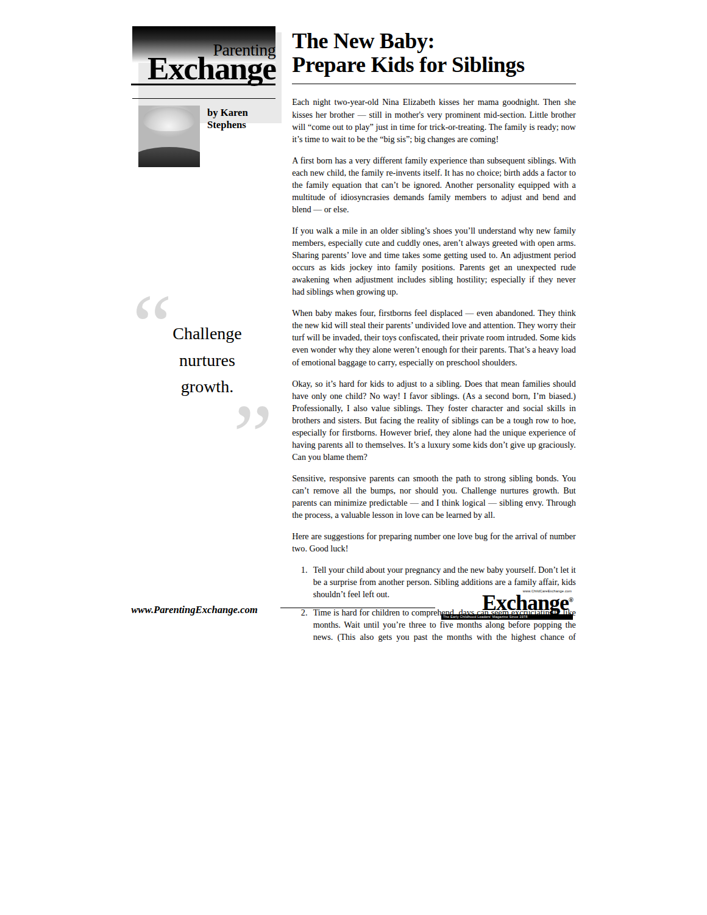Parenting
Exchange
by Karen Stephens
“ ”
Challenge nurtures growth.
The New Baby:
Prepare Kids for Siblings
Each night two-year-old Nina Elizabeth kisses her mama goodnight. Then she kisses her brother — still in mother's very prominent mid-section. Little brother will “come out to play” just in time for trick-or-treating. The family is ready; now it’s time to wait to be the “big sis”; big changes are coming!
A first born has a very different family experience than subsequent siblings. With each new child, the family re-invents itself. It has no choice; birth adds a factor to the family equation that can’t be ignored. Another personality equipped with a multitude of idiosyncrasies demands family members to adjust and bend and blend — or else.
If you walk a mile in an older sibling’s shoes you’ll understand why new family members, especially cute and cuddly ones, aren’t always greeted with open arms. Sharing parents’ love and time takes some getting used to. An adjustment period occurs as kids jockey into family positions. Parents get an unexpected rude awakening when adjustment includes sibling hostility; especially if they never had siblings when growing up.
When baby makes four, firstborns feel displaced — even abandoned. They think the new kid will steal their parents’ undivided love and attention. They worry their turf will be invaded, their toys confiscated, their private room intruded. Some kids even wonder why they alone weren’t enough for their parents. That’s a heavy load of emotional baggage to carry, especially on preschool shoulders.
Okay, so it’s hard for kids to adjust to a sibling. Does that mean families should have only one child? No way! I favor siblings. (As a second born, I’m biased.) Professionally, I also value siblings. They foster character and social skills in brothers and sisters. But facing the reality of siblings can be a tough row to hoe, especially for firstborns. However brief, they alone had the unique experience of having parents all to themselves. It’s a luxury some kids don’t give up graciously. Can you blame them?
Sensitive, responsive parents can smooth the path to strong sibling bonds. You can’t remove all the bumps, nor should you. Challenge nurtures growth. But parents can minimize predictable — and I think logical — sibling envy. Through the process, a valuable lesson in love can be learned by all.
Here are suggestions for preparing number one love bug for the arrival of number two. Good luck!
Tell your child about your pregnancy and the new baby yourself. Don’t let it be a surprise from another person. Sibling additions are a family affair, kids shouldn’t feel left out.
Time is hard for children to comprehend, days can seem excruciatingly like months. Wait until you’re three to five months along before popping the news. (This also gets you past the months with the highest chance of miscarriage.) Talk about birth date in terms of holidays, special events, or seasons. For instance, rather than saying the birth will be late October, tell a young child, “When you wear a sweater outside and the leaves are red and yellow, the baby will be born.” That response is more understandable to a child’s concept of time and sequence of events.
www.ParentingExchange.com
www.ChildCareExchange.com
Exchange®
The Early Childhood Leaders’ Magazine Since 1978